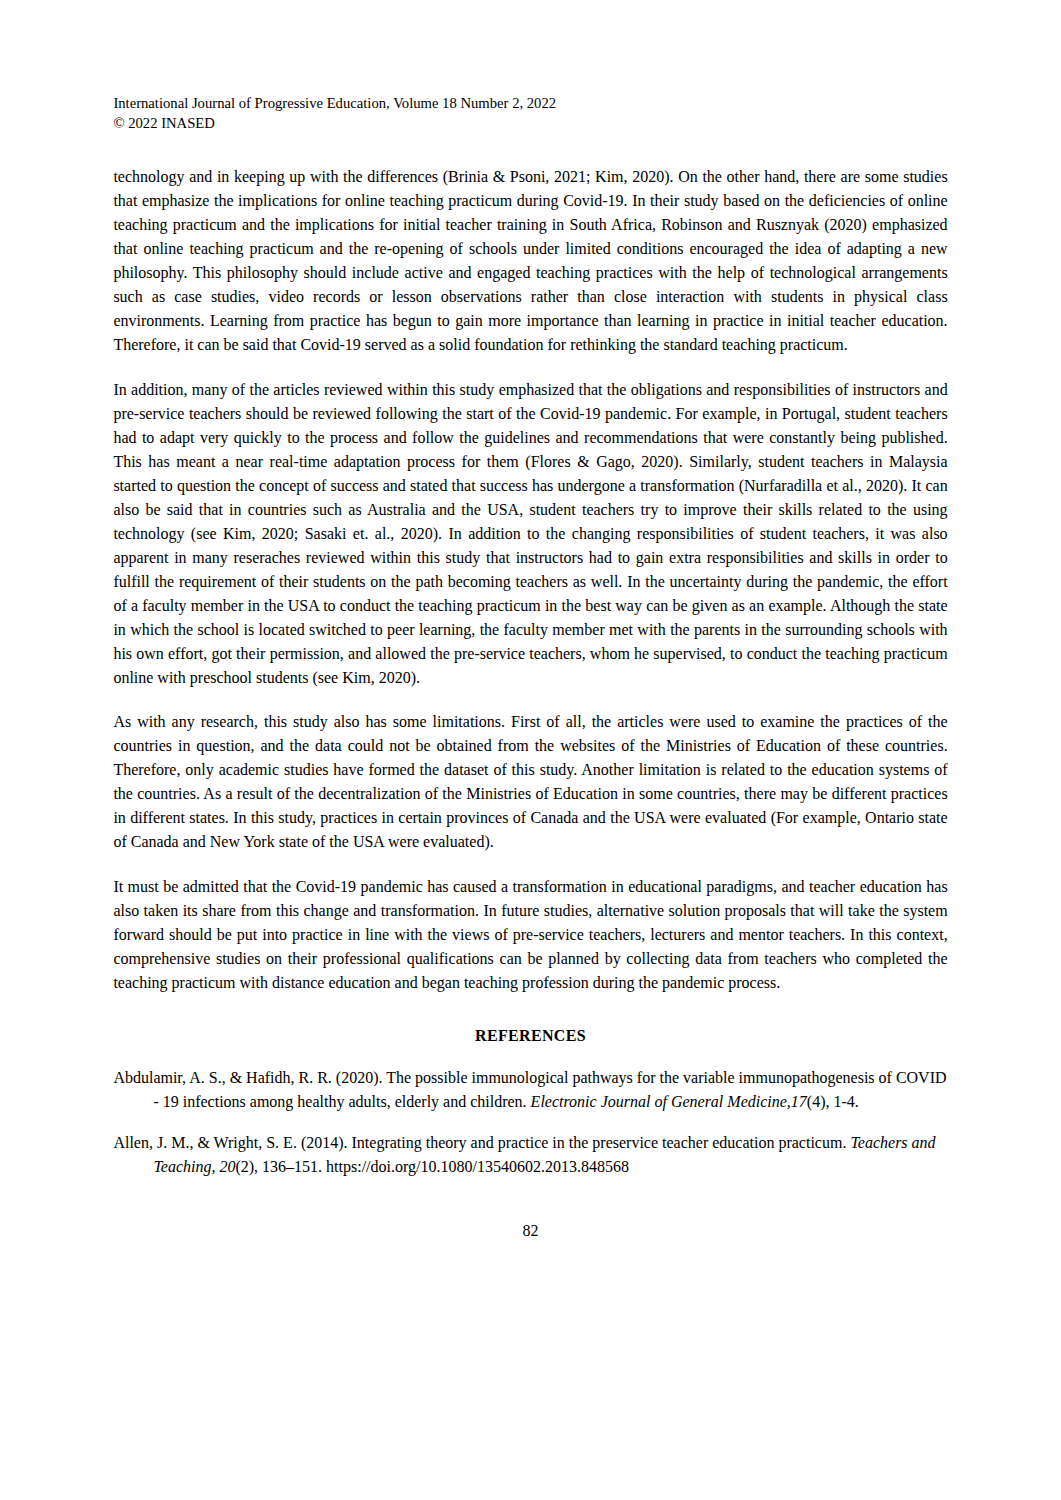International Journal of Progressive Education, Volume 18 Number 2, 2022
© 2022 INASED
technology and in keeping up with the differences (Brinia & Psoni, 2021; Kim, 2020). On the other hand, there are some studies that emphasize the implications for online teaching practicum during Covid-19. In their study based on the deficiencies of online teaching practicum and the implications for initial teacher training in South Africa, Robinson and Rusznyak (2020) emphasized that online teaching practicum and the re-opening of schools under limited conditions encouraged the idea of adapting a new philosophy. This philosophy should include active and engaged teaching practices with the help of technological arrangements such as case studies, video records or lesson observations rather than close interaction with students in physical class environments. Learning from practice has begun to gain more importance than learning in practice in initial teacher education. Therefore, it can be said that Covid-19 served as a solid foundation for rethinking the standard teaching practicum.
In addition, many of the articles reviewed within this study emphasized that the obligations and responsibilities of instructors and pre-service teachers should be reviewed following the start of the Covid-19 pandemic. For example, in Portugal, student teachers had to adapt very quickly to the process and follow the guidelines and recommendations that were constantly being published. This has meant a near real-time adaptation process for them (Flores & Gago, 2020). Similarly, student teachers in Malaysia started to question the concept of success and stated that success has undergone a transformation (Nurfaradilla et al., 2020). It can also be said that in countries such as Australia and the USA, student teachers try to improve their skills related to the using technology (see Kim, 2020; Sasaki et. al., 2020). In addition to the changing responsibilities of student teachers, it was also apparent in many reseraches reviewed within this study that instructors had to gain extra responsibilities and skills in order to fulfill the requirement of their students on the path becoming teachers as well. In the uncertainty during the pandemic, the effort of a faculty member in the USA to conduct the teaching practicum in the best way can be given as an example. Although the state in which the school is located switched to peer learning, the faculty member met with the parents in the surrounding schools with his own effort, got their permission, and allowed the pre-service teachers, whom he supervised, to conduct the teaching practicum online with preschool students (see Kim, 2020).
As with any research, this study also has some limitations. First of all, the articles were used to examine the practices of the countries in question, and the data could not be obtained from the websites of the Ministries of Education of these countries. Therefore, only academic studies have formed the dataset of this study. Another limitation is related to the education systems of the countries. As a result of the decentralization of the Ministries of Education in some countries, there may be different practices in different states. In this study, practices in certain provinces of Canada and the USA were evaluated (For example, Ontario state of Canada and New York state of the USA were evaluated).
It must be admitted that the Covid-19 pandemic has caused a transformation in educational paradigms, and teacher education has also taken its share from this change and transformation. In future studies, alternative solution proposals that will take the system forward should be put into practice in line with the views of pre-service teachers, lecturers and mentor teachers. In this context, comprehensive studies on their professional qualifications can be planned by collecting data from teachers who completed the teaching practicum with distance education and began teaching profession during the pandemic process.
REFERENCES
Abdulamir, A. S., & Hafidh, R. R. (2020). The possible immunological pathways for the variable immunopathogenesis of COVID - 19 infections among healthy adults, elderly and children. Electronic Journal of General Medicine,17(4), 1-4.
Allen, J. M., & Wright, S. E. (2014). Integrating theory and practice in the preservice teacher education practicum. Teachers and Teaching, 20(2), 136–151. https://doi.org/10.1080/13540602.2013.848568
82